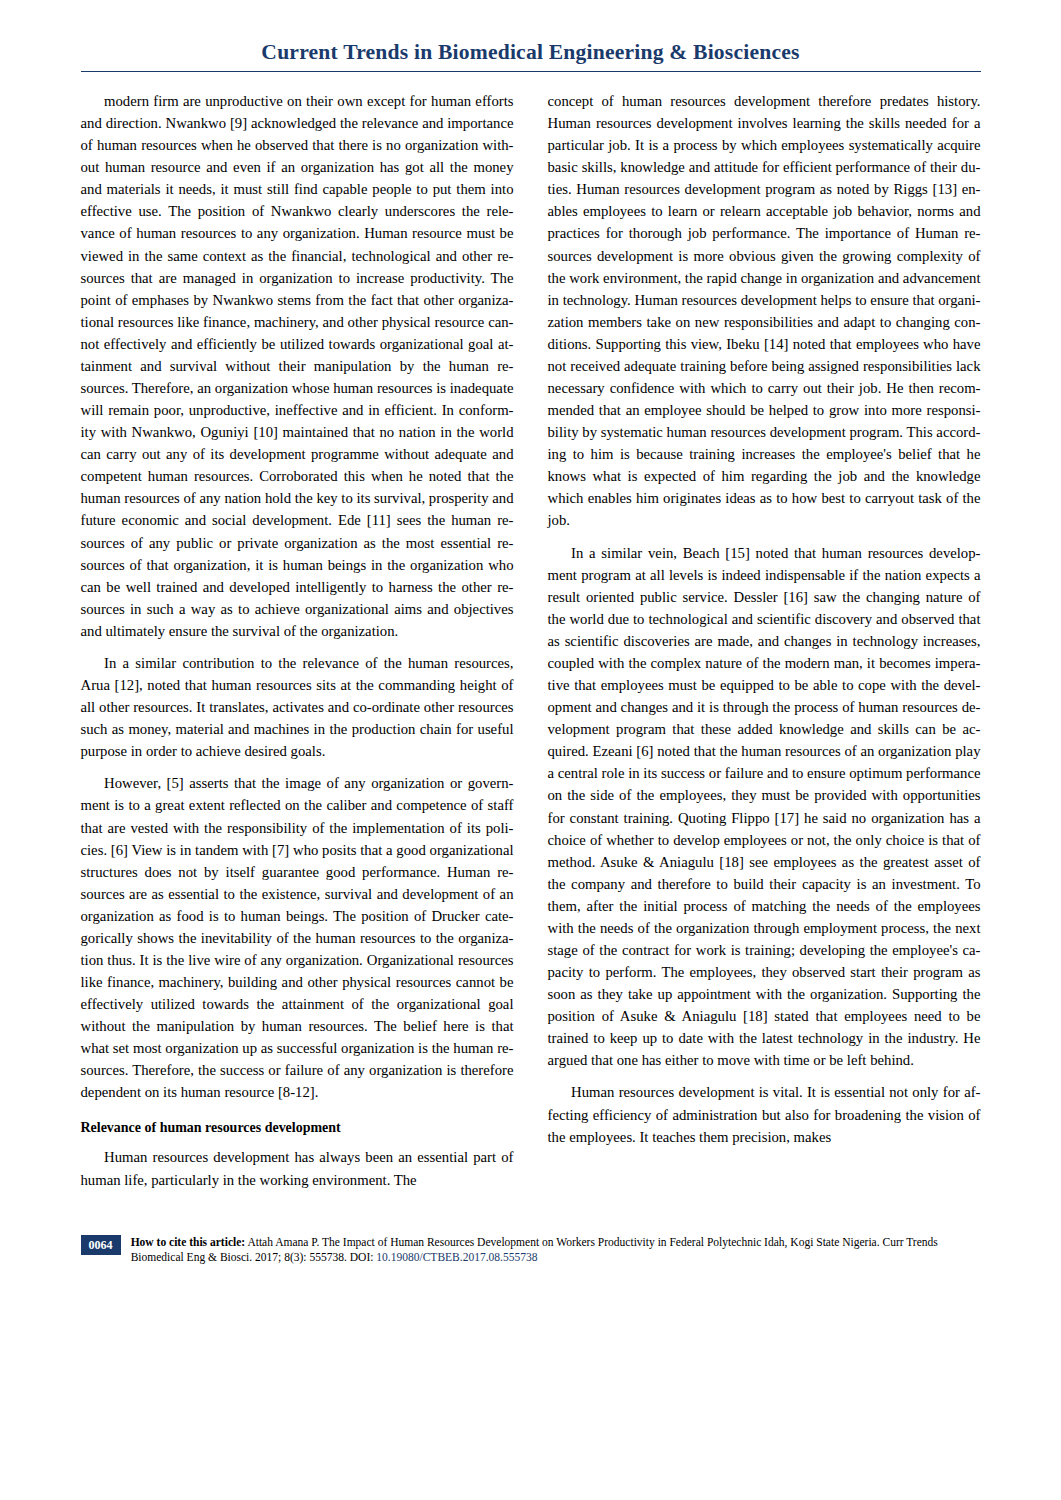Current Trends in Biomedical Engineering & Biosciences
modern firm are unproductive on their own except for human efforts and direction. Nwankwo [9] acknowledged the relevance and importance of human resources when he observed that there is no organization without human resource and even if an organization has got all the money and materials it needs, it must still find capable people to put them into effective use. The position of Nwankwo clearly underscores the relevance of human resources to any organization. Human resource must be viewed in the same context as the financial, technological and other resources that are managed in organization to increase productivity. The point of emphases by Nwankwo stems from the fact that other organizational resources like finance, machinery, and other physical resource cannot effectively and efficiently be utilized towards organizational goal attainment and survival without their manipulation by the human resources. Therefore, an organization whose human resources is inadequate will remain poor, unproductive, ineffective and in efficient. In conformity with Nwankwo, Oguniyi [10] maintained that no nation in the world can carry out any of its development programme without adequate and competent human resources. Corroborated this when he noted that the human resources of any nation hold the key to its survival, prosperity and future economic and social development. Ede [11] sees the human resources of any public or private organization as the most essential resources of that organization, it is human beings in the organization who can be well trained and developed intelligently to harness the other resources in such a way as to achieve organizational aims and objectives and ultimately ensure the survival of the organization.
In a similar contribution to the relevance of the human resources, Arua [12], noted that human resources sits at the commanding height of all other resources. It translates, activates and co-ordinate other resources such as money, material and machines in the production chain for useful purpose in order to achieve desired goals.
However, [5] asserts that the image of any organization or government is to a great extent reflected on the caliber and competence of staff that are vested with the responsibility of the implementation of its policies. [6] View is in tandem with [7] who posits that a good organizational structures does not by itself guarantee good performance. Human resources are as essential to the existence, survival and development of an organization as food is to human beings. The position of Drucker categorically shows the inevitability of the human resources to the organization thus. It is the live wire of any organization. Organizational resources like finance, machinery, building and other physical resources cannot be effectively utilized towards the attainment of the organizational goal without the manipulation by human resources. The belief here is that what set most organization up as successful organization is the human resources. Therefore, the success or failure of any organization is therefore dependent on its human resource [8-12].
Relevance of human resources development
Human resources development has always been an essential part of human life, particularly in the working environment. The
concept of human resources development therefore predates history. Human resources development involves learning the skills needed for a particular job. It is a process by which employees systematically acquire basic skills, knowledge and attitude for efficient performance of their duties. Human resources development program as noted by Riggs [13] enables employees to learn or relearn acceptable job behavior, norms and practices for thorough job performance. The importance of Human resources development is more obvious given the growing complexity of the work environment, the rapid change in organization and advancement in technology. Human resources development helps to ensure that organization members take on new responsibilities and adapt to changing conditions. Supporting this view, Ibeku [14] noted that employees who have not received adequate training before being assigned responsibilities lack necessary confidence with which to carry out their job. He then recommended that an employee should be helped to grow into more responsibility by systematic human resources development program. This according to him is because training increases the employee's belief that he knows what is expected of him regarding the job and the knowledge which enables him originates ideas as to how best to carryout task of the job.
In a similar vein, Beach [15] noted that human resources development program at all levels is indeed indispensable if the nation expects a result oriented public service. Dessler [16] saw the changing nature of the world due to technological and scientific discovery and observed that as scientific discoveries are made, and changes in technology increases, coupled with the complex nature of the modern man, it becomes imperative that employees must be equipped to be able to cope with the development and changes and it is through the process of human resources development program that these added knowledge and skills can be acquired. Ezeani [6] noted that the human resources of an organization play a central role in its success or failure and to ensure optimum performance on the side of the employees, they must be provided with opportunities for constant training. Quoting Flippo [17] he said no organization has a choice of whether to develop employees or not, the only choice is that of method. Asuke & Aniagulu [18] see employees as the greatest asset of the company and therefore to build their capacity is an investment. To them, after the initial process of matching the needs of the employees with the needs of the organization through employment process, the next stage of the contract for work is training; developing the employee's capacity to perform. The employees, they observed start their program as soon as they take up appointment with the organization. Supporting the position of Asuke & Aniagulu [18] stated that employees need to be trained to keep up to date with the latest technology in the industry. He argued that one has either to move with time or be left behind.
Human resources development is vital. It is essential not only for affecting efficiency of administration but also for broadening the vision of the employees. It teaches them precision, makes
0064
How to cite this article: Attah Amana P. The Impact of Human Resources Development on Workers Productivity in Federal Polytechnic Idah, Kogi State Nigeria. Curr Trends Biomedical Eng & Biosci. 2017; 8(3): 555738. DOI: 10.19080/CTBEB.2017.08.555738